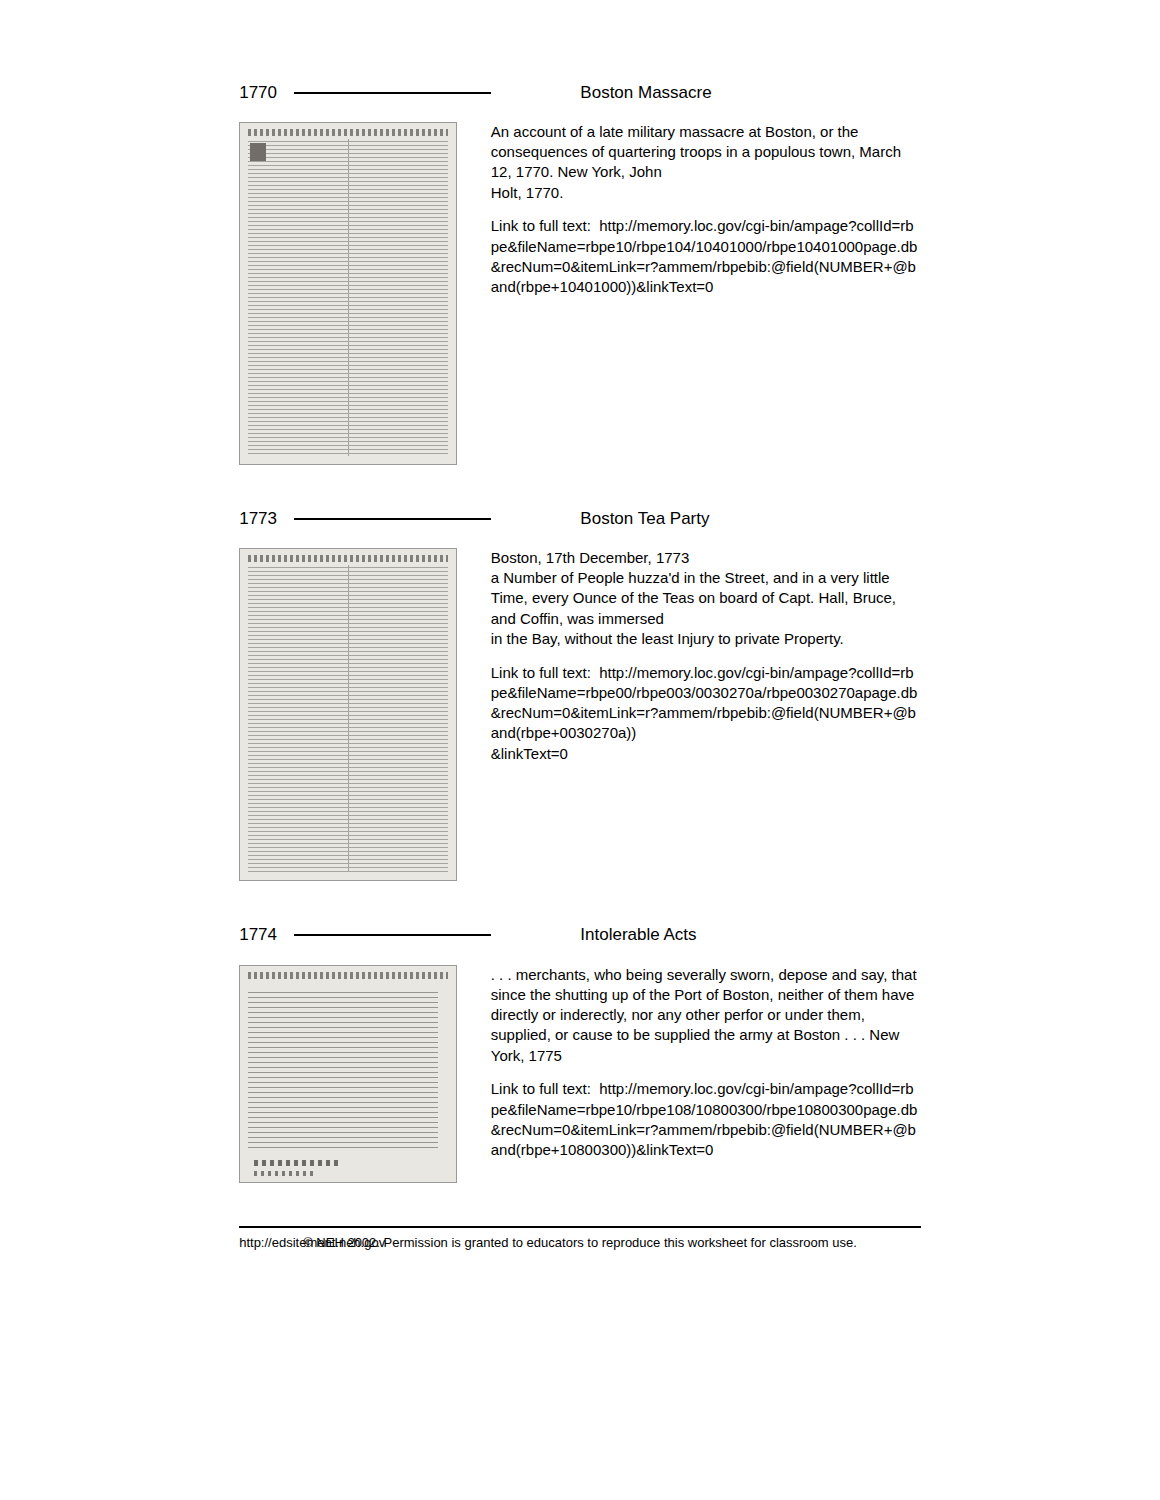1770 Boston Massacre
An account of a late military massacre at Boston, or the consequences of quartering troops in a populous town, March 12, 1770. New York, John
Holt, 1770.
Link to full text: http://memory.loc.gov/cgi-bin/ampage?collId=rbpe&fileName=rbpe10/rbpe104/10401000/rbpe10401000page.db&recNum=0&itemLink=r?ammem/rbpebib:@field(NUMBER+@band(rbpe+10401000))&linkText=0
1773 Boston Tea Party
Boston, 17th December, 1773
a Number of People huzza'd in the Street, and in a very little Time, every Ounce of the Teas on board of Capt. Hall, Bruce, and Coffin, was immersed
in the Bay, without the least Injury to private Property.
Link to full text: http://memory.loc.gov/cgi-bin/ampage?collId=rbpe&fileName=rbpe00/rbpe003/0030270a/rbpe0030270apage.db&recNum=0&itemLink=r?ammem/rbpebib:@field(NUMBER+@band(rbpe+0030270a))
&linkText=0
1774 Intolerable Acts
. . . merchants, who being severally sworn, depose and say, that since the shutting up of the Port of Boston, neither of them have directly or inderectly, nor any other perfor or under them, supplied, or cause to be supplied the army at Boston . . . New York, 1775
Link to full text: http://memory.loc.gov/cgi-bin/ampage?collId=rbpe&fileName=rbpe10/rbpe108/10800300/rbpe10800300page.db&recNum=0&itemLink=r?ammem/rbpebib:@field(NUMBER+@band(rbpe+10800300))&linkText=0
http://edsitement.neh.gov © NEH 2002. Permission is granted to educators to reproduce this worksheet for classroom use.